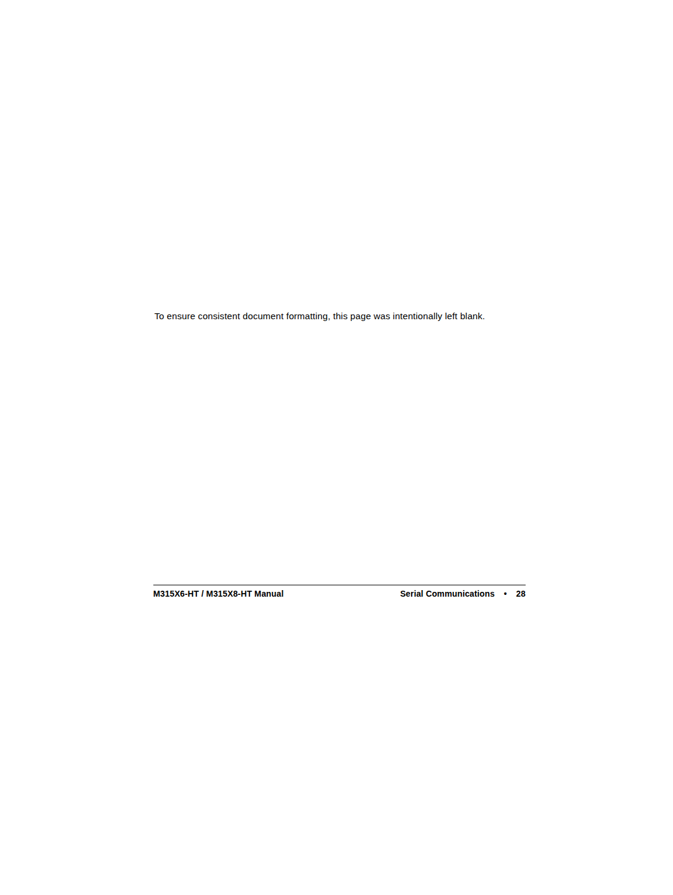To ensure consistent document formatting, this page was intentionally left blank.
M315X6-HT / M315X8-HT Manual Serial Communications•28